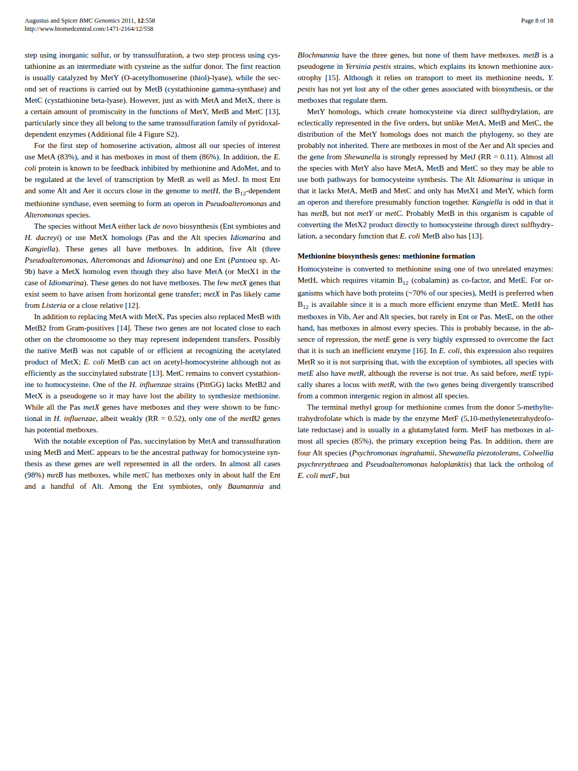Augustus and Spicer BMC Genomics 2011, 12:558 http://www.biomedcentral.com/1471-2164/12/558
Page 8 of 18
step using inorganic sulfur, or by transsulfuration, a two step process using cystathionine as an intermediate with cysteine as the sulfur donor. The first reaction is usually catalyzed by MetY (O-acetylhomoserine (thiol)-lyase), while the second set of reactions is carried out by MetB (cystathionine gamma-synthase) and MetC (cystathionine beta-lyase). However, just as with MetA and MetX, there is a certain amount of promiscuity in the functions of MetY, MetB and MetC [13], particularly since they all belong to the same transsulfuration family of pyridoxal-dependent enzymes (Additional file 4 Figure S2).
For the first step of homoserine activation, almost all our species of interest use MetA (83%), and it has metboxes in most of them (86%). In addition, the E. coli protein is known to be feedback inhibited by methionine and AdoMet, and to be regulated at the level of transcription by MetR as well as MetJ. In most Ent and some Alt and Aer it occurs close in the genome to metH, the B12-dependent methionine synthase, even seeming to form an operon in Pseudoalteromonas and Alteromonas species.
The species without MetA either lack de novo biosynthesis (Ent symbiotes and H. ducreyi) or use MetX homologs (Pas and the Alt species Idiomarina and Kangiella). These genes all have metboxes. In addition, five Alt (three Pseudoalteromonas, Alteromonas and Idiomarina) and one Ent (Pantoea sp. At-9b) have a MetX homolog even though they also have MetA (or MetX1 in the case of Idiomarina). These genes do not have metboxes. The few metX genes that exist seem to have arisen from horizontal gene transfer; metX in Pas likely came from Listeria or a close relative [12].
In addition to replacing MetA with MetX, Pas species also replaced MetB with MetB2 from Gram-positives [14]. These two genes are not located close to each other on the chromosome so they may represent independent transfers. Possibly the native MetB was not capable of or efficient at recognizing the acetylated product of MetX; E. coli MetB can act on acetyl-homocysteine although not as efficiently as the succinylated substrate [13]. MetC remains to convert cystathionine to homocysteine. One of the H. influenzae strains (PittGG) lacks MetB2 and MetX is a pseudogene so it may have lost the ability to synthesize methionine. While all the Pas metX genes have metboxes and they were shown to be functional in H. influenzae, albeit weakly (RR = 0.52), only one of the metB2 genes has potential metboxes.
With the notable exception of Pas, succinylation by MetA and transsulfuration using MetB and MetC appears to be the ancestral pathway for homocysteine synthesis as these genes are well represented in all the orders. In almost all cases (98%) metB has metboxes, while metC has metboxes only in about half the Ent and a handful of Alt. Among the Ent symbiotes, only Baumannia and Blochmannia have the three genes, but none of them have metboxes. metB is a pseudogene in Yersinia pestis strains, which explains its known methionine auxotrophy [15]. Although it relies on transport to meet its methionine needs, Y. pestis has not yet lost any of the other genes associated with biosynthesis, or the metboxes that regulate them.
MetY homologs, which create homocysteine via direct sulfhydrylation, are eclectically represented in the five orders, but unlike MetA, MetB and MetC, the distribution of the MetY homologs does not match the phylogeny, so they are probably not inherited. There are metboxes in most of the Aer and Alt species and the gene from Shewanella is strongly repressed by MetJ (RR = 0.11). Almost all the species with MetY also have MetA, MetB and MetC so they may be able to use both pathways for homocysteine synthesis. The Alt Idiomarina is unique in that it lacks MetA, MetB and MetC and only has MetX1 and MetY, which form an operon and therefore presumably function together. Kangiella is odd in that it has metB, but not metY or metC. Probably MetB in this organism is capable of converting the MetX2 product directly to homocysteine through direct sulfhydrylation, a secondary function that E. coli MetB also has [13].
Methionine biosynthesis genes: methionine formation
Homocysteine is converted to methionine using one of two unrelated enzymes: MetH, which requires vitamin B12 (cobalamin) as co-factor, and MetE. For organisms which have both proteins (~70% of our species), MetH is preferred when B12 is available since it is a much more efficient enzyme than MetE. MetH has metboxes in Vib, Aer and Alt species, but rarely in Ent or Pas. MetE, on the other hand, has metboxes in almost every species. This is probably because, in the absence of repression, the metE gene is very highly expressed to overcome the fact that it is such an inefficient enzyme [16]. In E. coli, this expression also requires MetR so it is not surprising that, with the exception of symbiotes, all species with metE also have metR, although the reverse is not true. As said before, metE typically shares a locus with metR, with the two genes being divergently transcribed from a common intergenic region in almost all species.
The terminal methyl group for methionine comes from the donor 5-methyltetrahydrofolate which is made by the enzyme MetF (5,10-methylenetetrahydrofolate reductase) and is usually in a glutamylated form. MetF has metboxes in almost all species (85%), the primary exception being Pas. In addition, there are four Alt species (Psychromonas ingrahamii, Shewanella piezotolerans, Colwellia psychrerythraea and Pseudoalteromonas haloplanktis) that lack the ortholog of E. coli metF, but